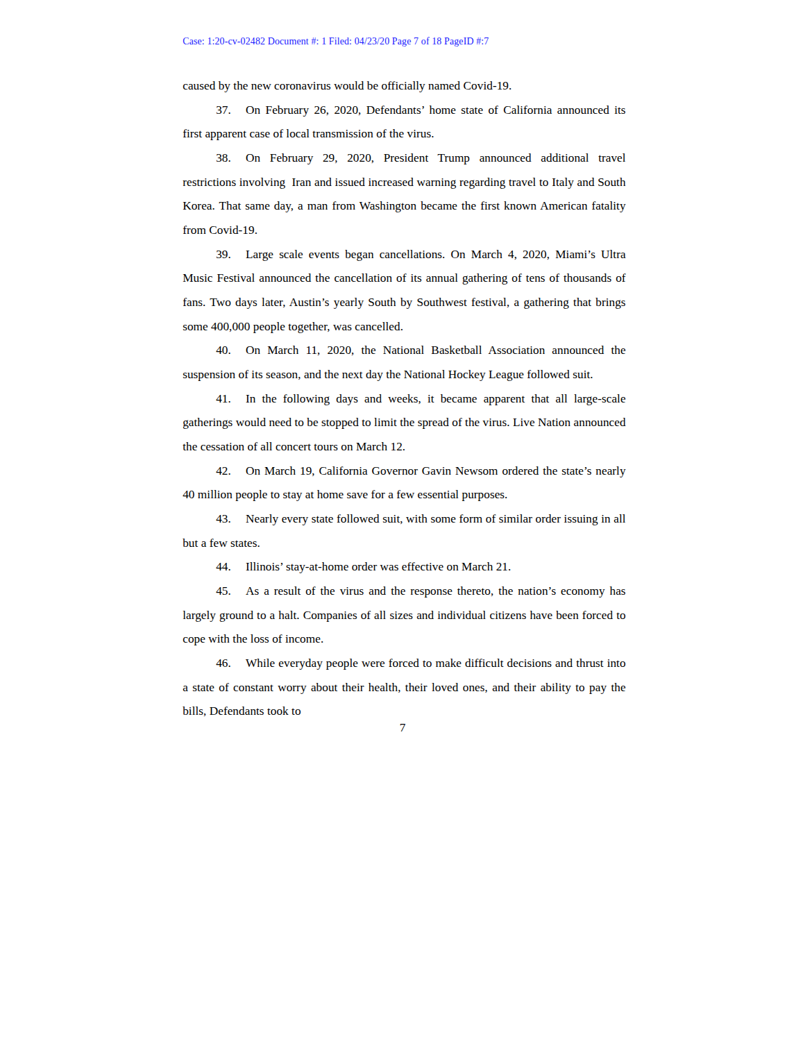Case: 1:20-cv-02482 Document #: 1 Filed: 04/23/20 Page 7 of 18 PageID #:7
caused by the new coronavirus would be officially named Covid-19.
37. On February 26, 2020, Defendants’ home state of California announced its first apparent case of local transmission of the virus.
38. On February 29, 2020, President Trump announced additional travel restrictions involving Iran and issued increased warning regarding travel to Italy and South Korea. That same day, a man from Washington became the first known American fatality from Covid-19.
39. Large scale events began cancellations. On March 4, 2020, Miami’s Ultra Music Festival announced the cancellation of its annual gathering of tens of thousands of fans. Two days later, Austin’s yearly South by Southwest festival, a gathering that brings some 400,000 people together, was cancelled.
40. On March 11, 2020, the National Basketball Association announced the suspension of its season, and the next day the National Hockey League followed suit.
41. In the following days and weeks, it became apparent that all large-scale gatherings would need to be stopped to limit the spread of the virus. Live Nation announced the cessation of all concert tours on March 12.
42. On March 19, California Governor Gavin Newsom ordered the state’s nearly 40 million people to stay at home save for a few essential purposes.
43. Nearly every state followed suit, with some form of similar order issuing in all but a few states.
44. Illinois’ stay-at-home order was effective on March 21.
45. As a result of the virus and the response thereto, the nation’s economy has largely ground to a halt. Companies of all sizes and individual citizens have been forced to cope with the loss of income.
46. While everyday people were forced to make difficult decisions and thrust into a state of constant worry about their health, their loved ones, and their ability to pay the bills, Defendants took to
7